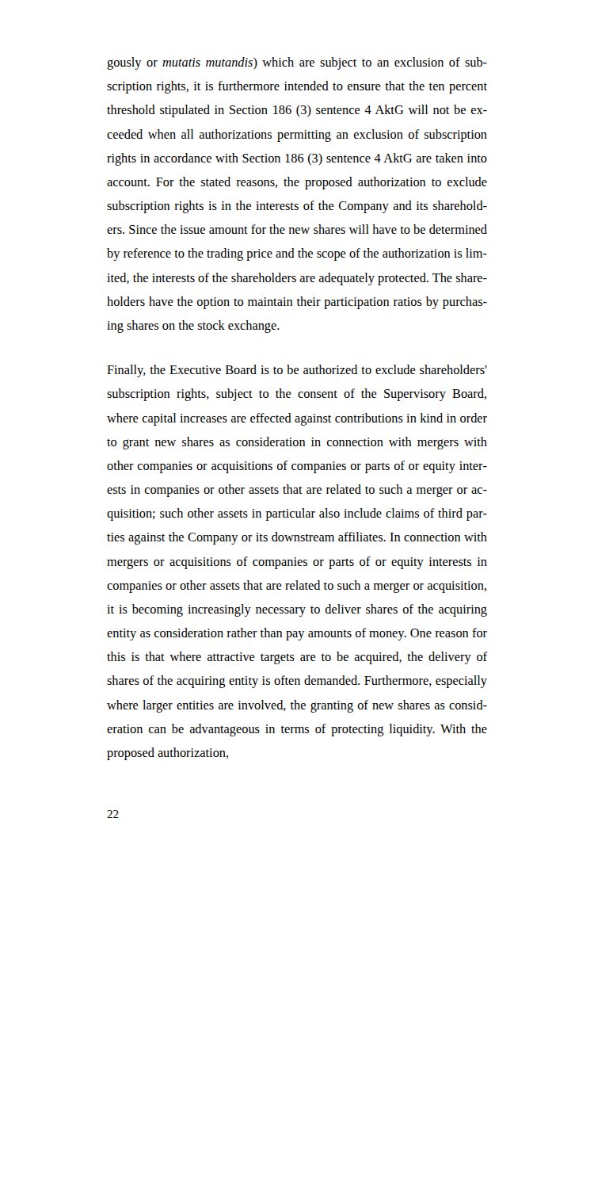gously or mutatis mutandis) which are subject to an exclusion of subscription rights, it is furthermore intended to ensure that the ten percent threshold stipulated in Section 186 (3) sentence 4 AktG will not be exceeded when all authorizations permitting an exclusion of subscription rights in accordance with Section 186 (3) sentence 4 AktG are taken into account. For the stated reasons, the proposed authorization to exclude subscription rights is in the interests of the Company and its shareholders. Since the issue amount for the new shares will have to be determined by reference to the trading price and the scope of the authorization is limited, the interests of the shareholders are adequately protected. The shareholders have the option to maintain their participation ratios by purchasing shares on the stock exchange.
Finally, the Executive Board is to be authorized to exclude shareholders' subscription rights, subject to the consent of the Supervisory Board, where capital increases are effected against contributions in kind in order to grant new shares as consideration in connection with mergers with other companies or acquisitions of companies or parts of or equity interests in companies or other assets that are related to such a merger or acquisition; such other assets in particular also include claims of third parties against the Company or its downstream affiliates. In connection with mergers or acquisitions of companies or parts of or equity interests in companies or other assets that are related to such a merger or acquisition, it is becoming increasingly necessary to deliver shares of the acquiring entity as consideration rather than pay amounts of money. One reason for this is that where attractive targets are to be acquired, the delivery of shares of the acquiring entity is often demanded. Furthermore, especially where larger entities are involved, the granting of new shares as consideration can be advantageous in terms of protecting liquidity. With the proposed authorization,
22